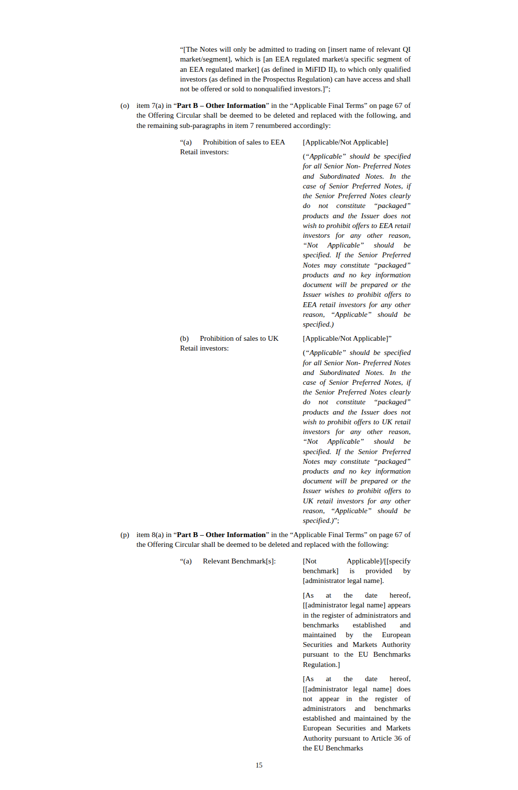“[The Notes will only be admitted to trading on [insert name of relevant QI market/segment], which is [an EEA regulated market/a specific segment of an EEA regulated market] (as defined in MiFID II), to which only qualified investors (as defined in the Prospectus Regulation) can have access and shall not be offered or sold to nonqualified investors.]”;
(o)
item 7(a) in “Part B – Other Information” in the “Applicable Final Terms” on page 67 of the Offering Circular shall be deemed to be deleted and replaced with the following, and the remaining sub-paragraphs in item 7 renumbered accordingly:
“(a) Prohibition of sales to EEA Retail investors:
[Applicable/Not Applicable]
(“Applicable” should be specified for all Senior Non- Preferred Notes and Subordinated Notes. In the case of Senior Preferred Notes, if the Senior Preferred Notes clearly do not constitute “packaged” products and the Issuer does not wish to prohibit offers to EEA retail investors for any other reason, “Not Applicable” should be specified. If the Senior Preferred Notes may constitute “packaged” products and no key information document will be prepared or the Issuer wishes to prohibit offers to EEA retail investors for any other reason, “Applicable” should be specified.)
(b) Prohibition of sales to UK Retail investors:
[Applicable/Not Applicable]”
(“Applicable” should be specified for all Senior Non- Preferred Notes and Subordinated Notes. In the case of Senior Preferred Notes, if the Senior Preferred Notes clearly do not constitute “packaged” products and the Issuer does not wish to prohibit offers to UK retail investors for any other reason, “Not Applicable” should be specified. If the Senior Preferred Notes may constitute “packaged” products and no key information document will be prepared or the Issuer wishes to prohibit offers to UK retail investors for any other reason, “Applicable” should be specified.)”;
(p)
item 8(a) in “Part B – Other Information” in the “Applicable Final Terms” on page 67 of the Offering Circular shall be deemed to be deleted and replaced with the following:
“(a) Relevant Benchmark[s]:
[Not Applicable]/[[specify benchmark] is provided by [administrator legal name].
[As at the date hereof, [[administrator legal name] appears in the register of administrators and benchmarks established and maintained by the European Securities and Markets Authority pursuant to the EU Benchmarks Regulation.]
[As at the date hereof, [[administrator legal name] does not appear in the register of administrators and benchmarks established and maintained by the European Securities and Markets Authority pursuant to Article 36 of the EU Benchmarks
15